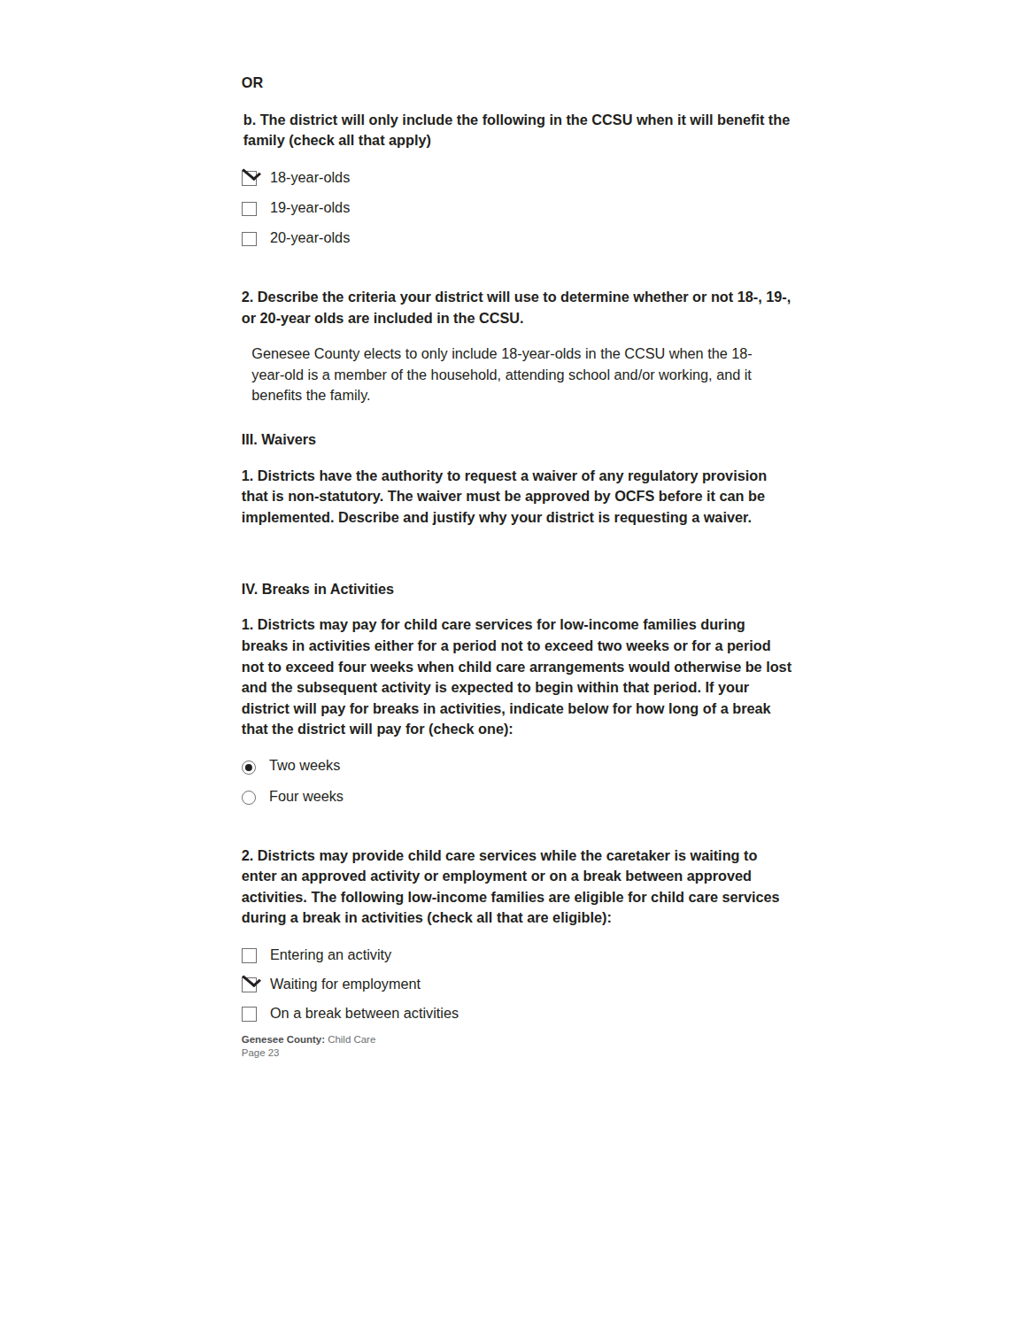OR
b. The district will only include the following in the CCSU when it will benefit the family (check all that apply)
18-year-olds
19-year-olds
20-year-olds
2. Describe the criteria your district will use to determine whether or not 18-, 19-, or 20-year olds are included in the CCSU.
Genesee County elects to only include 18-year-olds in the CCSU when the 18-year-old is a member of the household, attending school and/or working, and it benefits the family.
III. Waivers
1. Districts have the authority to request a waiver of any regulatory provision that is non-statutory. The waiver must be approved by OCFS before it can be implemented. Describe and justify why your district is requesting a waiver.
IV. Breaks in Activities
1. Districts may pay for child care services for low-income families during breaks in activities either for a period not to exceed two weeks or for a period not to exceed four weeks when child care arrangements would otherwise be lost and the subsequent activity is expected to begin within that period. If your district will pay for breaks in activities, indicate below for how long of a break that the district will pay for (check one):
Two weeks
Four weeks
2. Districts may provide child care services while the caretaker is waiting to enter an approved activity or employment or on a break between approved activities. The following low-income families are eligible for child care services during a break in activities (check all that are eligible):
Entering an activity
Waiting for employment
On a break between activities
Genesee County: Child Care
Page 23